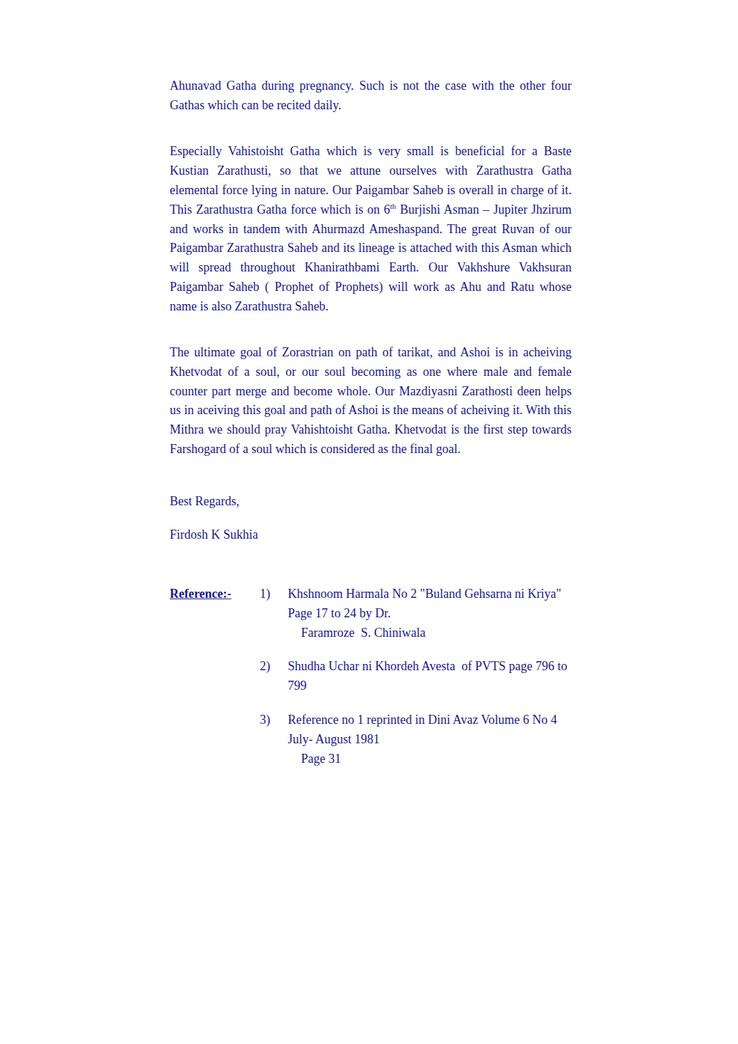Ahunavad Gatha during pregnancy. Such is not the case with the other four Gathas which can be recited daily.
Especially Vahistoisht Gatha which is very small is beneficial for a Baste Kustian Zarathusti, so that we attune ourselves with Zarathustra Gatha elemental force lying in nature. Our Paigambar Saheb is overall in charge of it. This Zarathustra Gatha force which is on 6th Burjishi Asman – Jupiter Jhzirum and works in tandem with Ahurmazd Ameshaspand. The great Ruvan of our Paigambar Zarathustra Saheb and its lineage is attached with this Asman which will spread throughout Khanirathbami Earth. Our Vakhshure Vakhsuran Paigambar Saheb ( Prophet of Prophets) will work as Ahu and Ratu whose name is also Zarathustra Saheb.
The ultimate goal of Zorastrian on path of tarikat, and Ashoi is in acheiving Khetvodat of a soul, or our soul becoming as one where male and female counter part merge and become whole. Our Mazdiyasni Zarathosti deen helps us in aceiving this goal and path of Ashoi is the means of acheiving it. With this Mithra we should pray Vahishtoisht Gatha. Khetvodat is the first step towards Farshogard of a soul which is considered as the final goal.
Best Regards,
Firdosh K Sukhia
| Reference:- | 1) | Khshnoom Harmala No 2 "Buland Gehsarna ni Kriya" Page 17 to 24 by Dr. Faramroze S. Chiniwala |
| | 2) | Shudha Uchar ni Khordeh Avesta of PVTS page 796 to 799 |
| | 3) | Reference no 1 reprinted in Dini Avaz Volume 6 No 4 July- August 1981 Page 31 |